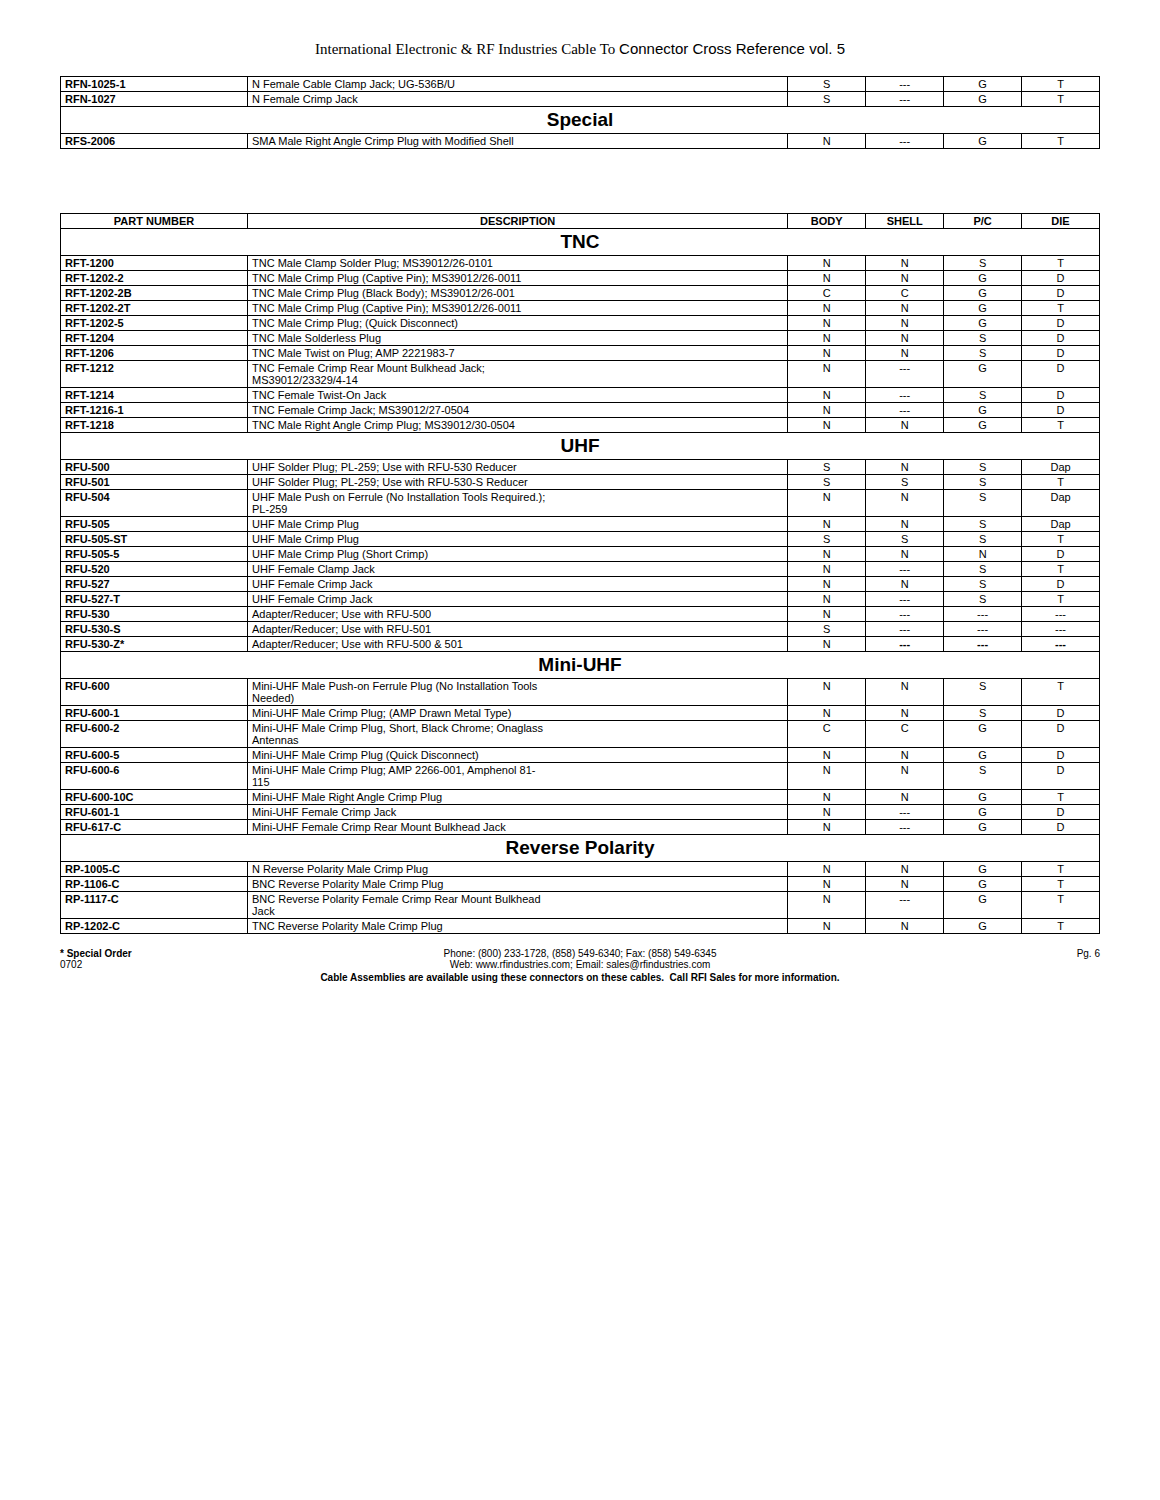International Electronic & RF Industries Cable To Connector Cross Reference vol. 5
| RFN-1025-1 | N Female Cable Clamp Jack; UG-536B/U | S | --- | G | T |
| RFN-1027 | N Female Crimp Jack | S | --- | G | T |
| Special |
| RFS-2006 | SMA Male Right Angle Crimp Plug with Modified Shell | N | --- | G | T |
| PART NUMBER | DESCRIPTION | BODY | SHELL | P/C | DIE |
| --- | --- | --- | --- | --- | --- |
| TNC |
| RFT-1200 | TNC Male Clamp Solder Plug; MS39012/26-0101 | N | N | S | T |
| RFT-1202-2 | TNC Male Crimp Plug (Captive Pin); MS39012/26-0011 | N | N | G | D |
| RFT-1202-2B | TNC Male Crimp Plug (Black Body); MS39012/26-001 | C | C | G | D |
| RFT-1202-2T | TNC Male Crimp Plug (Captive Pin); MS39012/26-0011 | N | N | G | T |
| RFT-1202-5 | TNC Male Crimp Plug; (Quick Disconnect) | N | N | G | D |
| RFT-1204 | TNC Male Solderless Plug | N | N | S | D |
| RFT-1206 | TNC Male Twist on Plug; AMP 2221983-7 | N | N | S | D |
| RFT-1212 | TNC Female Crimp Rear Mount Bulkhead Jack; MS39012/23329/4-14 | N | --- | G | D |
| RFT-1214 | TNC Female Twist-On Jack | N | --- | S | D |
| RFT-1216-1 | TNC Female Crimp Jack; MS39012/27-0504 | N | --- | G | D |
| RFT-1218 | TNC Male Right Angle Crimp Plug; MS39012/30-0504 | N | N | G | T |
| UHF |
| RFU-500 | UHF Solder Plug; PL-259; Use with RFU-530 Reducer | S | N | S | Dap |
| RFU-501 | UHF Solder Plug; PL-259; Use with RFU-530-S Reducer | S | S | S | T |
| RFU-504 | UHF Male Push on Ferrule (No Installation Tools Required.); PL-259 | N | N | S | Dap |
| RFU-505 | UHF Male Crimp Plug | N | N | S | Dap |
| RFU-505-ST | UHF Male Crimp Plug | S | S | S | T |
| RFU-505-5 | UHF Male Crimp Plug (Short Crimp) | N | N | N | D |
| RFU-520 | UHF Female Clamp Jack | N | --- | S | T |
| RFU-527 | UHF Female Crimp Jack | N | N | S | D |
| RFU-527-T | UHF Female Crimp Jack | N | --- | S | T |
| RFU-530 | Adapter/Reducer; Use with RFU-500 | N | --- | --- | --- |
| RFU-530-S | Adapter/Reducer; Use with RFU-501 | S | --- | --- | --- |
| RFU-530-Z* | Adapter/Reducer; Use with RFU-500 & 501 | N | --- | --- | --- |
| Mini-UHF |
| RFU-600 | Mini-UHF Male Push-on Ferrule Plug (No Installation Tools Needed) | N | N | S | T |
| RFU-600-1 | Mini-UHF Male Crimp Plug; (AMP Drawn Metal Type) | N | N | S | D |
| RFU-600-2 | Mini-UHF Male Crimp Plug, Short, Black Chrome; Onaglass Antennas | C | C | G | D |
| RFU-600-5 | Mini-UHF Male Crimp Plug (Quick Disconnect) | N | N | G | D |
| RFU-600-6 | Mini-UHF Male Crimp Plug; AMP 2266-001, Amphenol 81- 115 | N | N | S | D |
| RFU-600-10C | Mini-UHF Male Right Angle Crimp Plug | N | N | G | T |
| RFU-601-1 | Mini-UHF Female Crimp Jack | N | --- | G | D |
| RFU-617-C | Mini-UHF Female Crimp Rear Mount Bulkhead Jack | N | --- | G | D |
| Reverse Polarity |
| RP-1005-C | N Reverse Polarity Male Crimp Plug | N | N | G | T |
| RP-1106-C | BNC Reverse Polarity Male Crimp Plug | N | N | G | T |
| RP-1117-C | BNC Reverse Polarity Female Crimp Rear Mount Bulkhead Jack | N | --- | G | T |
| RP-1202-C | TNC Reverse Polarity Male Crimp Plug | N | N | G | T |
* Special Order
0702
Phone: (800) 233-1728, (858) 549-6340; Fax: (858) 549-6345
Web: www.rfindustries.com; Email: sales@rfindustries.com
Pg. 6
Cable Assemblies are available using these connectors on these cables. Call RFI Sales for more information.